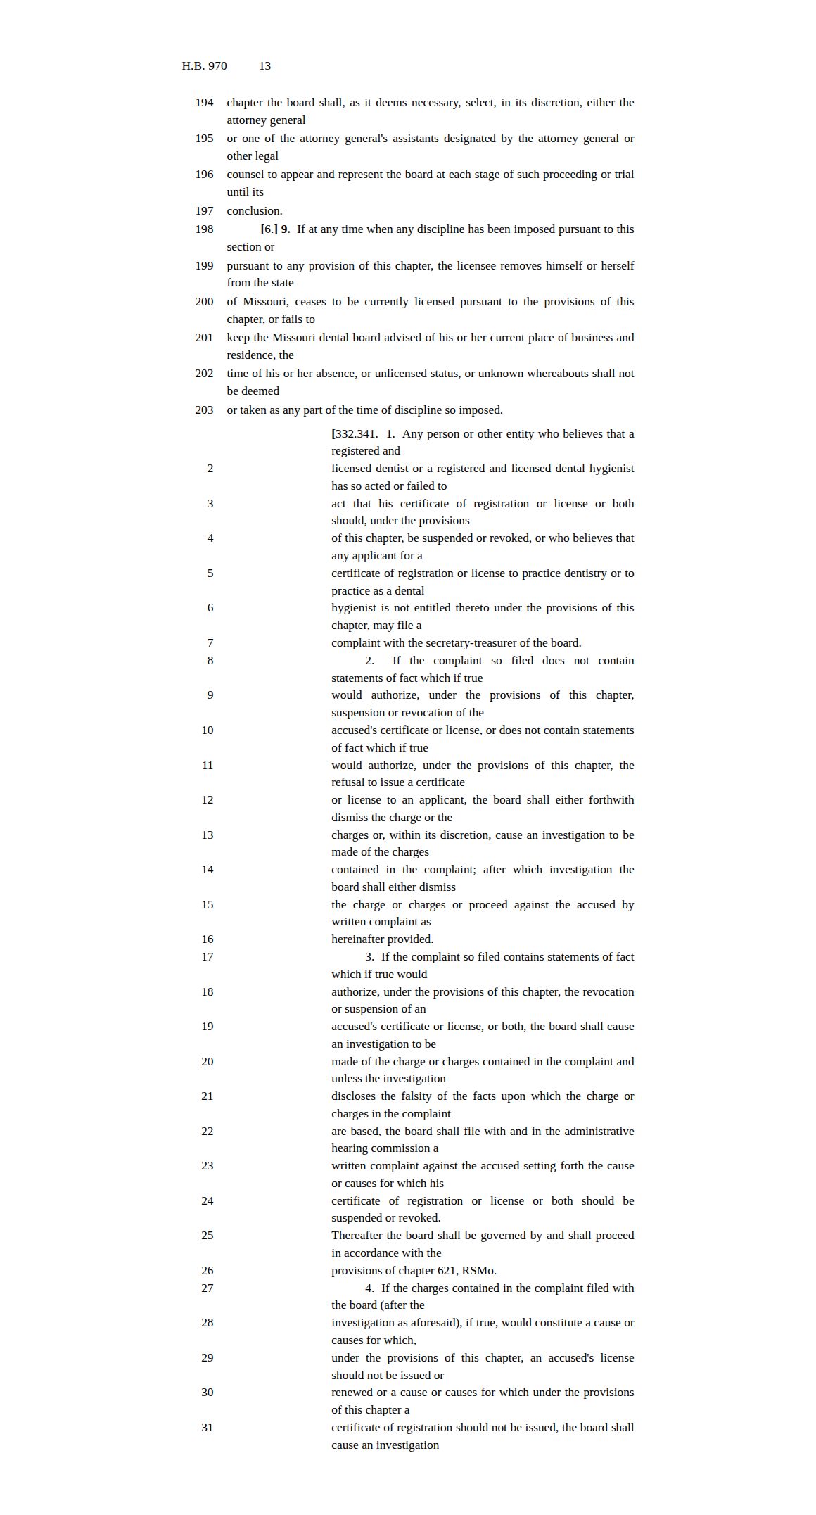H.B. 970 13
194 chapter the board shall, as it deems necessary, select, in its discretion, either the attorney general
195 or one of the attorney general's assistants designated by the attorney general or other legal
196 counsel to appear and represent the board at each stage of such proceeding or trial until its
197 conclusion.
198 [6.] 9. If at any time when any discipline has been imposed pursuant to this section or
199 pursuant to any provision of this chapter, the licensee removes himself or herself from the state
200 of Missouri, ceases to be currently licensed pursuant to the provisions of this chapter, or fails to
201 keep the Missouri dental board advised of his or her current place of business and residence, the
202 time of his or her absence, or unlicensed status, or unknown whereabouts shall not be deemed
203 or taken as any part of the time of discipline so imposed.
[332.341. 1. Any person or other entity who believes that a registered and
2 licensed dentist or a registered and licensed dental hygienist has so acted or failed to
3 act that his certificate of registration or license or both should, under the provisions
4 of this chapter, be suspended or revoked, or who believes that any applicant for a
5 certificate of registration or license to practice dentistry or to practice as a dental
6 hygienist is not entitled thereto under the provisions of this chapter, may file a
7 complaint with the secretary-treasurer of the board.
8 2. If the complaint so filed does not contain statements of fact which if true
9 would authorize, under the provisions of this chapter, suspension or revocation of the
10 accused's certificate or license, or does not contain statements of fact which if true
11 would authorize, under the provisions of this chapter, the refusal to issue a certificate
12 or license to an applicant, the board shall either forthwith dismiss the charge or the
13 charges or, within its discretion, cause an investigation to be made of the charges
14 contained in the complaint; after which investigation the board shall either dismiss
15 the charge or charges or proceed against the accused by written complaint as
16 hereinafter provided.
17 3. If the complaint so filed contains statements of fact which if true would
18 authorize, under the provisions of this chapter, the revocation or suspension of an
19 accused's certificate or license, or both, the board shall cause an investigation to be
20 made of the charge or charges contained in the complaint and unless the investigation
21 discloses the falsity of the facts upon which the charge or charges in the complaint
22 are based, the board shall file with and in the administrative hearing commission a
23 written complaint against the accused setting forth the cause or causes for which his
24 certificate of registration or license or both should be suspended or revoked.
25 Thereafter the board shall be governed by and shall proceed in accordance with the
26 provisions of chapter 621, RSMo.
27 4. If the charges contained in the complaint filed with the board (after the
28 investigation as aforesaid), if true, would constitute a cause or causes for which,
29 under the provisions of this chapter, an accused's license should not be issued or
30 renewed or a cause or causes for which under the provisions of this chapter a
31 certificate of registration should not be issued, the board shall cause an investigation